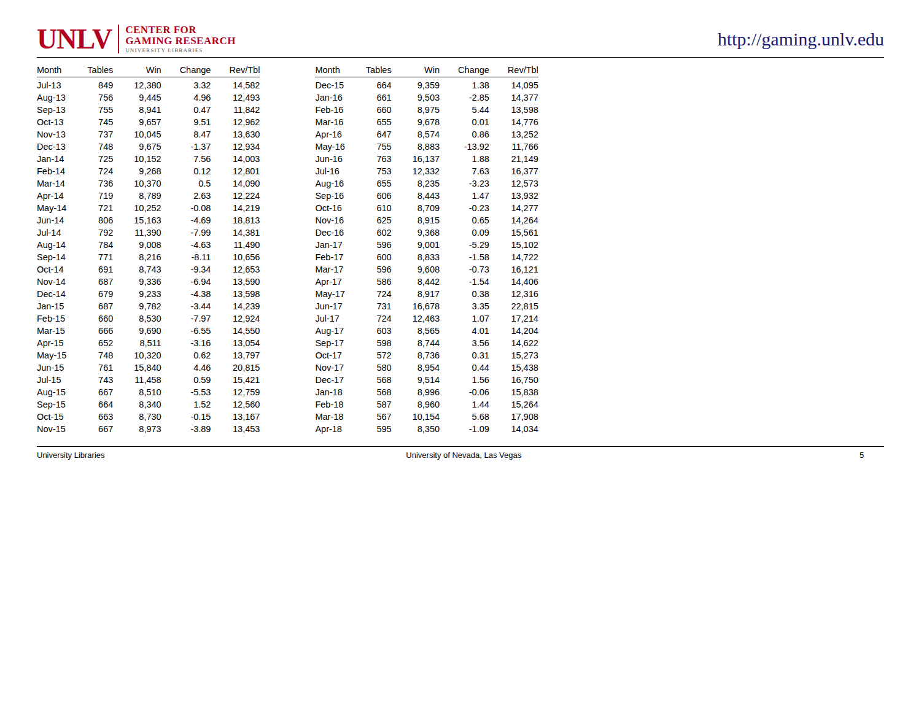UNLV
CENTER FOR GAMING RESEARCH UNIVERSITY LIBRARIES
http://gaming.unlv.edu
| Month | Tables | Win | Change | Rev/Tbl |
| --- | --- | --- | --- | --- |
| Jul-13 | 849 | 12,380 | 3.32 | 14,582 |
| Aug-13 | 756 | 9,445 | 4.96 | 12,493 |
| Sep-13 | 755 | 8,941 | 0.47 | 11,842 |
| Oct-13 | 745 | 9,657 | 9.51 | 12,962 |
| Nov-13 | 737 | 10,045 | 8.47 | 13,630 |
| Dec-13 | 748 | 9,675 | -1.37 | 12,934 |
| Jan-14 | 725 | 10,152 | 7.56 | 14,003 |
| Feb-14 | 724 | 9,268 | 0.12 | 12,801 |
| Mar-14 | 736 | 10,370 | 0.5 | 14,090 |
| Apr-14 | 719 | 8,789 | 2.63 | 12,224 |
| May-14 | 721 | 10,252 | -0.08 | 14,219 |
| Jun-14 | 806 | 15,163 | -4.69 | 18,813 |
| Jul-14 | 792 | 11,390 | -7.99 | 14,381 |
| Aug-14 | 784 | 9,008 | -4.63 | 11,490 |
| Sep-14 | 771 | 8,216 | -8.11 | 10,656 |
| Oct-14 | 691 | 8,743 | -9.34 | 12,653 |
| Nov-14 | 687 | 9,336 | -6.94 | 13,590 |
| Dec-14 | 679 | 9,233 | -4.38 | 13,598 |
| Jan-15 | 687 | 9,782 | -3.44 | 14,239 |
| Feb-15 | 660 | 8,530 | -7.97 | 12,924 |
| Mar-15 | 666 | 9,690 | -6.55 | 14,550 |
| Apr-15 | 652 | 8,511 | -3.16 | 13,054 |
| May-15 | 748 | 10,320 | 0.62 | 13,797 |
| Jun-15 | 761 | 15,840 | 4.46 | 20,815 |
| Jul-15 | 743 | 11,458 | 0.59 | 15,421 |
| Aug-15 | 667 | 8,510 | -5.53 | 12,759 |
| Sep-15 | 664 | 8,340 | 1.52 | 12,560 |
| Oct-15 | 663 | 8,730 | -0.15 | 13,167 |
| Nov-15 | 667 | 8,973 | -3.89 | 13,453 |
| Month | Tables | Win | Change | Rev/Tbl |
| --- | --- | --- | --- | --- |
| Dec-15 | 664 | 9,359 | 1.38 | 14,095 |
| Jan-16 | 661 | 9,503 | -2.85 | 14,377 |
| Feb-16 | 660 | 8,975 | 5.44 | 13,598 |
| Mar-16 | 655 | 9,678 | 0.01 | 14,776 |
| Apr-16 | 647 | 8,574 | 0.86 | 13,252 |
| May-16 | 755 | 8,883 | -13.92 | 11,766 |
| Jun-16 | 763 | 16,137 | 1.88 | 21,149 |
| Jul-16 | 753 | 12,332 | 7.63 | 16,377 |
| Aug-16 | 655 | 8,235 | -3.23 | 12,573 |
| Sep-16 | 606 | 8,443 | 1.47 | 13,932 |
| Oct-16 | 610 | 8,709 | -0.23 | 14,277 |
| Nov-16 | 625 | 8,915 | 0.65 | 14,264 |
| Dec-16 | 602 | 9,368 | 0.09 | 15,561 |
| Jan-17 | 596 | 9,001 | -5.29 | 15,102 |
| Feb-17 | 600 | 8,833 | -1.58 | 14,722 |
| Mar-17 | 596 | 9,608 | -0.73 | 16,121 |
| Apr-17 | 586 | 8,442 | -1.54 | 14,406 |
| May-17 | 724 | 8,917 | 0.38 | 12,316 |
| Jun-17 | 731 | 16,678 | 3.35 | 22,815 |
| Jul-17 | 724 | 12,463 | 1.07 | 17,214 |
| Aug-17 | 603 | 8,565 | 4.01 | 14,204 |
| Sep-17 | 598 | 8,744 | 3.56 | 14,622 |
| Oct-17 | 572 | 8,736 | 0.31 | 15,273 |
| Nov-17 | 580 | 8,954 | 0.44 | 15,438 |
| Dec-17 | 568 | 9,514 | 1.56 | 16,750 |
| Jan-18 | 568 | 8,996 | -0.06 | 15,838 |
| Feb-18 | 587 | 8,960 | 1.44 | 15,264 |
| Mar-18 | 567 | 10,154 | 5.68 | 17,908 |
| Apr-18 | 595 | 8,350 | -1.09 | 14,034 |
University Libraries
University of Nevada, Las Vegas
5